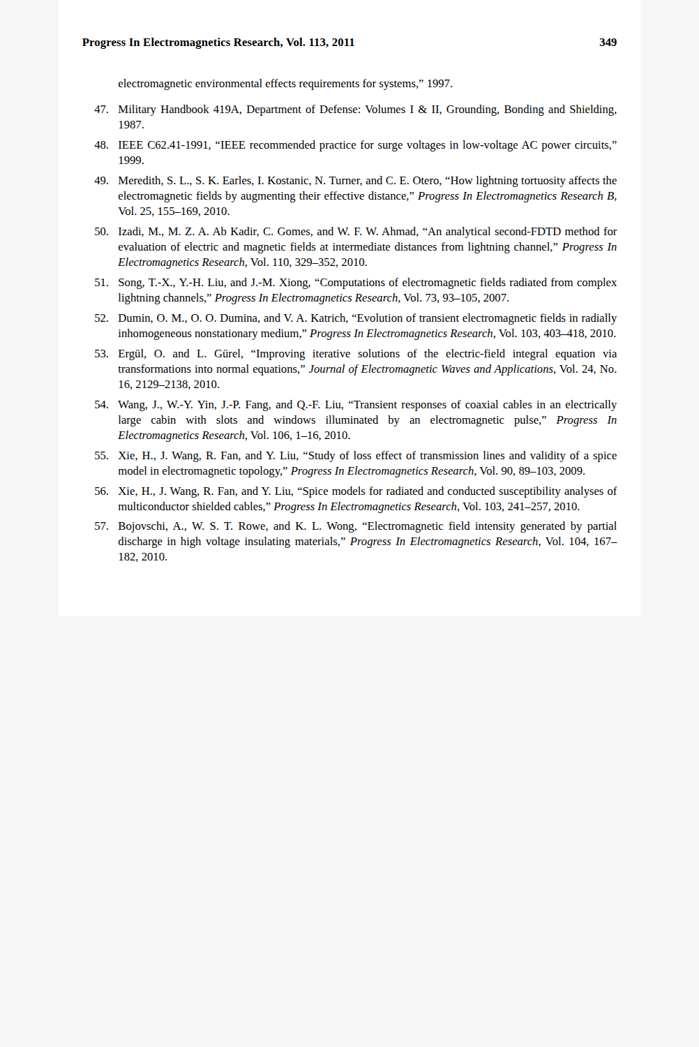Progress In Electromagnetics Research, Vol. 113, 2011 349
electromagnetic environmental effects requirements for systems,” 1997.
47. Military Handbook 419A, Department of Defense: Volumes I & II, Grounding, Bonding and Shielding, 1987.
48. IEEE C62.41-1991, “IEEE recommended practice for surge voltages in low-voltage AC power circuits,” 1999.
49. Meredith, S. L., S. K. Earles, I. Kostanic, N. Turner, and C. E. Otero, “How lightning tortuosity affects the electromagnetic fields by augmenting their effective distance,” Progress In Electromagnetics Research B, Vol. 25, 155–169, 2010.
50. Izadi, M., M. Z. A. Ab Kadir, C. Gomes, and W. F. W. Ahmad, “An analytical second-FDTD method for evaluation of electric and magnetic fields at intermediate distances from lightning channel,” Progress In Electromagnetics Research, Vol. 110, 329–352, 2010.
51. Song, T.-X., Y.-H. Liu, and J.-M. Xiong, “Computations of electromagnetic fields radiated from complex lightning channels,” Progress In Electromagnetics Research, Vol. 73, 93–105, 2007.
52. Dumin, O. M., O. O. Dumina, and V. A. Katrich, “Evolution of transient electromagnetic fields in radially inhomogeneous nonstationary medium,” Progress In Electromagnetics Research, Vol. 103, 403–418, 2010.
53. Ergül, O. and L. Gürel, “Improving iterative solutions of the electric-field integral equation via transformations into normal equations,” Journal of Electromagnetic Waves and Applications, Vol. 24, No. 16, 2129–2138, 2010.
54. Wang, J., W.-Y. Yin, J.-P. Fang, and Q.-F. Liu, “Transient responses of coaxial cables in an electrically large cabin with slots and windows illuminated by an electromagnetic pulse,” Progress In Electromagnetics Research, Vol. 106, 1–16, 2010.
55. Xie, H., J. Wang, R. Fan, and Y. Liu, “Study of loss effect of transmission lines and validity of a spice model in electromagnetic topology,” Progress In Electromagnetics Research, Vol. 90, 89–103, 2009.
56. Xie, H., J. Wang, R. Fan, and Y. Liu, “Spice models for radiated and conducted susceptibility analyses of multiconductor shielded cables,” Progress In Electromagnetics Research, Vol. 103, 241–257, 2010.
57. Bojovschi, A., W. S. T. Rowe, and K. L. Wong, “Electromagnetic field intensity generated by partial discharge in high voltage insulating materials,” Progress In Electromagnetics Research, Vol. 104, 167–182, 2010.